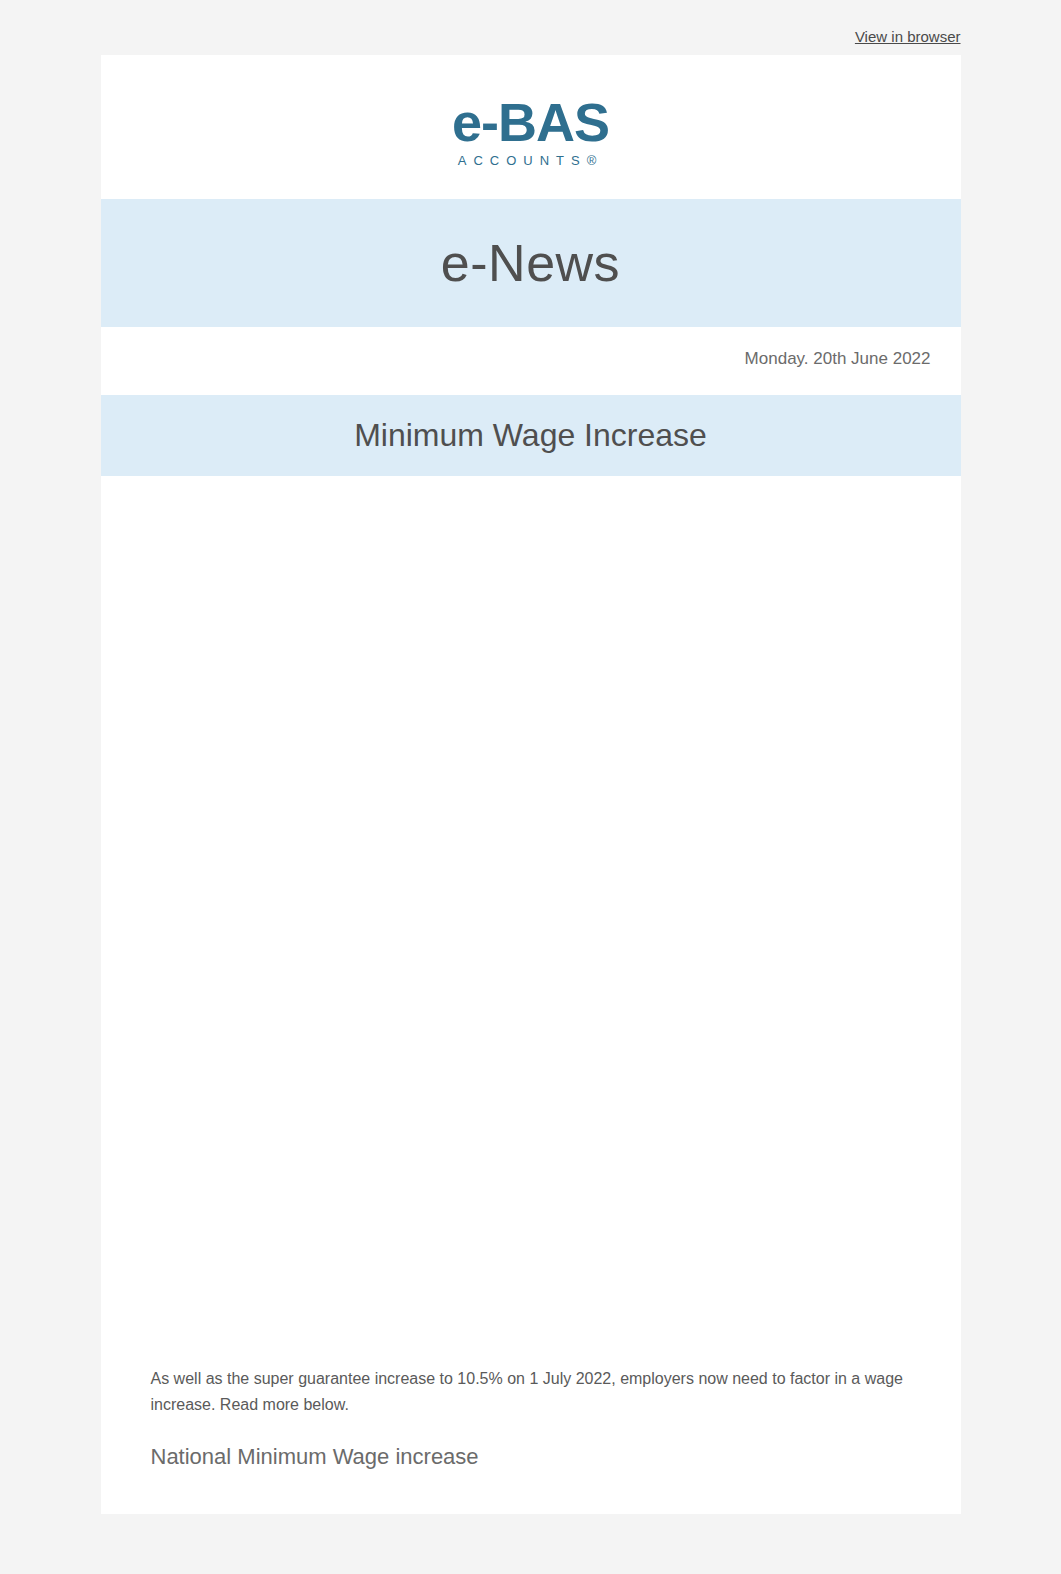View in browser
e-BAS
ACCOUNTS®
e-News
Monday. 20th June 2022
Minimum Wage Increase
As well as the super guarantee increase to 10.5% on 1 July 2022, employers now need to factor in a wage increase. Read more below.
National Minimum Wage increase